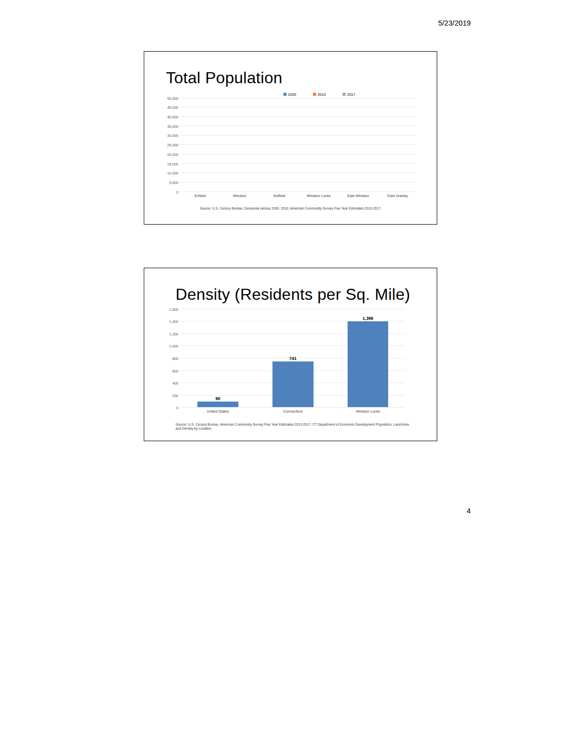5/23/2019
Total Population
2000
2010
2017
50,000
45,000
40,000
35,000
30,000
25,000
20,000
15,000
10,000
5,000
0
Enfield Windsor Suffield Windsor Locks East Windsor East Granby
Source: U.S. Census Bureau. Decennial census 2000, 2010; American Community Survey Five Year Estimates 2013-2017.
Density (Residents per Sq. Mile)
1,600
1,400
1,200
1,000
800
600
400
200
0
90
741
1,396
United States Connecticut Windsor Locks
Source: U.S. Census Bureau. American Community Survey Five Year Estimates 2013-2017. CT Department of Economic Development Population, Land Area, and Density by Location.
4